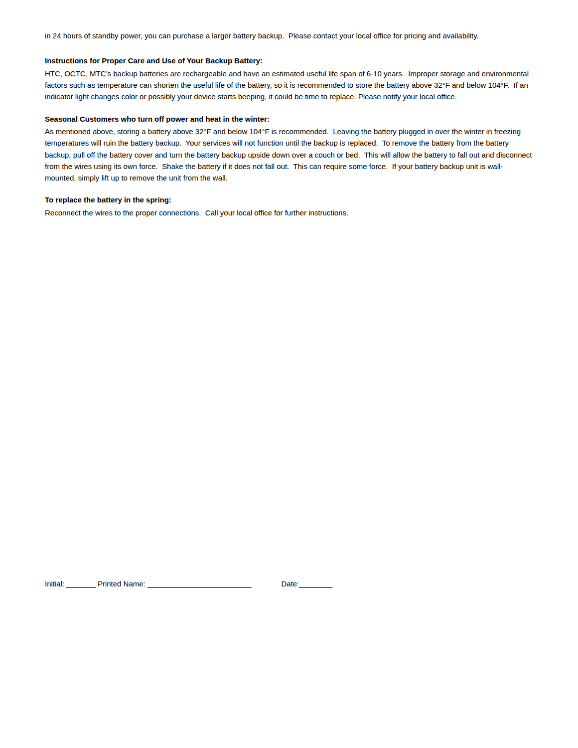in 24 hours of standby power, you can purchase a larger battery backup. Please contact your local office for pricing and availability.
Instructions for Proper Care and Use of Your Backup Battery:
HTC, OCTC, MTC’s backup batteries are rechargeable and have an estimated useful life span of 6-10 years. Improper storage and environmental factors such as temperature can shorten the useful life of the battery, so it is recommended to store the battery above 32°F and below 104°F. If an indicator light changes color or possibly your device starts beeping, it could be time to replace. Please notify your local office.
Seasonal Customers who turn off power and heat in the winter:
As mentioned above, storing a battery above 32°F and below 104°F is recommended. Leaving the battery plugged in over the winter in freezing temperatures will ruin the battery backup. Your services will not function until the backup is replaced. To remove the battery from the battery backup, pull off the battery cover and turn the battery backup upside down over a couch or bed. This will allow the battery to fall out and disconnect from the wires using its own force. Shake the battery if it does not fall out. This can require some force. If your battery backup unit is wall-mounted, simply lift up to remove the unit from the wall.
To replace the battery in the spring:
Reconnect the wires to the proper connections. Call your local office for further instructions.
Initial: _______ Printed Name: _________________________ Date:________